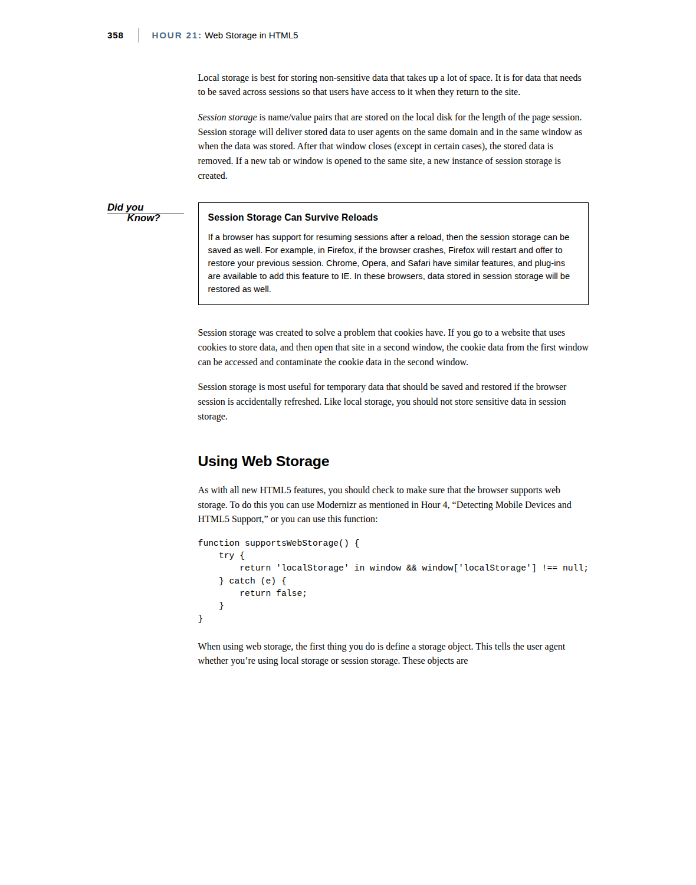358 HOUR 21: Web Storage in HTML5
Local storage is best for storing non-sensitive data that takes up a lot of space. It is for data that needs to be saved across sessions so that users have access to it when they return to the site.
Session storage is name/value pairs that are stored on the local disk for the length of the page session. Session storage will deliver stored data to user agents on the same domain and in the same window as when the data was stored. After that window closes (except in certain cases), the stored data is removed. If a new tab or window is opened to the same site, a new instance of session storage is created.
Did you Know?
Session Storage Can Survive Reloads
If a browser has support for resuming sessions after a reload, then the session storage can be saved as well. For example, in Firefox, if the browser crashes, Firefox will restart and offer to restore your previous session. Chrome, Opera, and Safari have similar features, and plug-ins are available to add this feature to IE. In these browsers, data stored in session storage will be restored as well.
Session storage was created to solve a problem that cookies have. If you go to a website that uses cookies to store data, and then open that site in a second window, the cookie data from the first window can be accessed and contaminate the cookie data in the second window.
Session storage is most useful for temporary data that should be saved and restored if the browser session is accidentally refreshed. Like local storage, you should not store sensitive data in session storage.
Using Web Storage
As with all new HTML5 features, you should check to make sure that the browser supports web storage. To do this you can use Modernizr as mentioned in Hour 4, “Detecting Mobile Devices and HTML5 Support,” or you can use this function:
function supportsWebStorage() {
    try {
        return 'localStorage' in window && window['localStorage'] !== null;
    } catch (e) {
        return false;
    }
}
When using web storage, the first thing you do is define a storage object. This tells the user agent whether you’re using local storage or session storage. These objects are